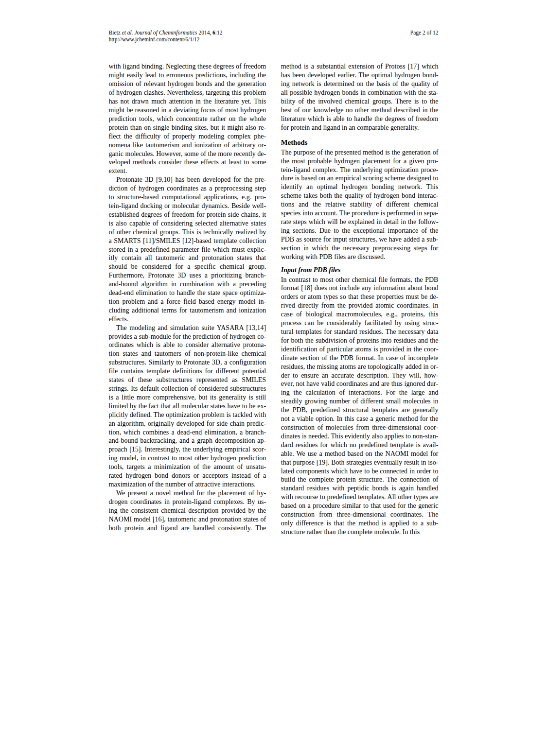Bietz et al. Journal of Cheminformatics 2014, 6:12 http://www.jcheminf.com/content/6/1/12
Page 2 of 12
with ligand binding. Neglecting these degrees of freedom might easily lead to erroneous predictions, including the omission of relevant hydrogen bonds and the generation of hydrogen clashes. Nevertheless, targeting this problem has not drawn much attention in the literature yet. This might be reasoned in a deviating focus of most hydrogen prediction tools, which concentrate rather on the whole protein than on single binding sites, but it might also reflect the difficulty of properly modeling complex phenomena like tautomerism and ionization of arbitrary organic molecules. However, some of the more recently developed methods consider these effects at least to some extent.
Protonate 3D [9,10] has been developed for the prediction of hydrogen coordinates as a preprocessing step to structure-based computational applications, e.g. protein-ligand docking or molecular dynamics. Beside well-established degrees of freedom for protein side chains, it is also capable of considering selected alternative states of other chemical groups. This is technically realized by a SMARTS [11]/SMILES [12]-based template collection stored in a predefined parameter file which must explicitly contain all tautomeric and protonation states that should be considered for a specific chemical group. Furthermore, Protonate 3D uses a prioritizing branch-and-bound algorithm in combination with a preceding dead-end elimination to handle the state space optimization problem and a force field based energy model including additional terms for tautomerism and ionization effects.
The modeling and simulation suite YASARA [13,14] provides a sub-module for the prediction of hydrogen coordinates which is able to consider alternative protonation states and tautomers of non-protein-like chemical substructures. Similarly to Protonate 3D, a configuration file contains template definitions for different potential states of these substructures represented as SMILES strings. Its default collection of considered substructures is a little more comprehensive, but its generality is still limited by the fact that all molecular states have to be explicitly defined. The optimization problem is tackled with an algorithm, originally developed for side chain prediction, which combines a dead-end elimination, a branch-and-bound backtracking, and a graph decomposition approach [15]. Interestingly, the underlying empirical scoring model, in contrast to most other hydrogen prediction tools, targets a minimization of the amount of unsaturated hydrogen bond donors or acceptors instead of a maximization of the number of attractive interactions.
We present a novel method for the placement of hydrogen coordinates in protein-ligand complexes. By using the consistent chemical description provided by the NAOMI model [16], tautomeric and protonation states of both protein and ligand are handled consistently. The method is a substantial extension of Protoss [17] which has been developed earlier. The optimal hydrogen bonding network is determined on the basis of the quality of all possible hydrogen bonds in combination with the stability of the involved chemical groups. There is to the best of our knowledge no other method described in the literature which is able to handle the degrees of freedom for protein and ligand in an comparable generality.
Methods
The purpose of the presented method is the generation of the most probable hydrogen placement for a given protein-ligand complex. The underlying optimization procedure is based on an empirical scoring scheme designed to identify an optimal hydrogen bonding network. This scheme takes both the quality of hydrogen bond interactions and the relative stability of different chemical species into account. The procedure is performed in separate steps which will be explained in detail in the following sections. Due to the exceptional importance of the PDB as source for input structures, we have added a subsection in which the necessary preprocessing steps for working with PDB files are discussed.
Input from PDB files
In contrast to most other chemical file formats, the PDB format [18] does not include any information about bond orders or atom types so that these properties must be derived directly from the provided atomic coordinates. In case of biological macromolecules, e.g., proteins, this process can be considerably facilitated by using structural templates for standard residues. The necessary data for both the subdivision of proteins into residues and the identification of particular atoms is provided in the coordinate section of the PDB format. In case of incomplete residues, the missing atoms are topologically added in order to ensure an accurate description. They will, however, not have valid coordinates and are thus ignored during the calculation of interactions. For the large and steadily growing number of different small molecules in the PDB, predefined structural templates are generally not a viable option. In this case a generic method for the construction of molecules from three-dimensional coordinates is needed. This evidently also applies to non-standard residues for which no predefined template is available. We use a method based on the NAOMI model for that purpose [19]. Both strategies eventually result in isolated components which have to be connected in order to build the complete protein structure. The connection of standard residues with peptidic bonds is again handled with recourse to predefined templates. All other types are based on a procedure similar to that used for the generic construction from three-dimensional coordinates. The only difference is that the method is applied to a substructure rather than the complete molecule. In this